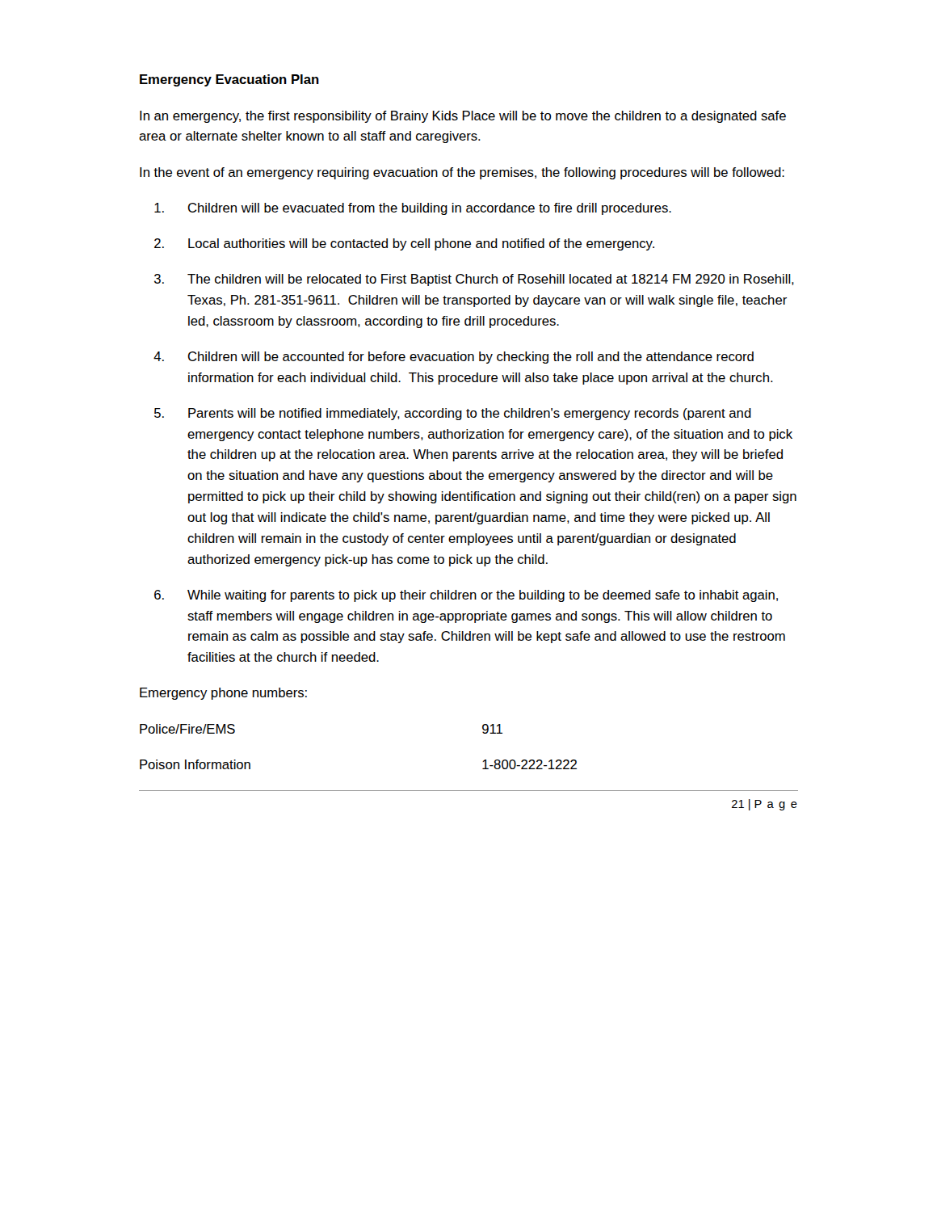Emergency Evacuation Plan
In an emergency, the first responsibility of Brainy Kids Place will be to move the children to a designated safe area or alternate shelter known to all staff and caregivers.
In the event of an emergency requiring evacuation of the premises, the following procedures will be followed:
Children will be evacuated from the building in accordance to fire drill procedures.
Local authorities will be contacted by cell phone and notified of the emergency.
The children will be relocated to First Baptist Church of Rosehill located at 18214 FM 2920 in Rosehill, Texas, Ph. 281-351-9611. Children will be transported by daycare van or will walk single file, teacher led, classroom by classroom, according to fire drill procedures.
Children will be accounted for before evacuation by checking the roll and the attendance record information for each individual child. This procedure will also take place upon arrival at the church.
Parents will be notified immediately, according to the children's emergency records (parent and emergency contact telephone numbers, authorization for emergency care), of the situation and to pick the children up at the relocation area. When parents arrive at the relocation area, they will be briefed on the situation and have any questions about the emergency answered by the director and will be permitted to pick up their child by showing identification and signing out their child(ren) on a paper sign out log that will indicate the child's name, parent/guardian name, and time they were picked up. All children will remain in the custody of center employees until a parent/guardian or designated authorized emergency pick-up has come to pick up the child.
While waiting for parents to pick up their children or the building to be deemed safe to inhabit again, staff members will engage children in age-appropriate games and songs. This will allow children to remain as calm as possible and stay safe. Children will be kept safe and allowed to use the restroom facilities at the church if needed.
Emergency phone numbers:
Police/Fire/EMS 911
Poison Information 1-800-222-1222
21 | P a g e